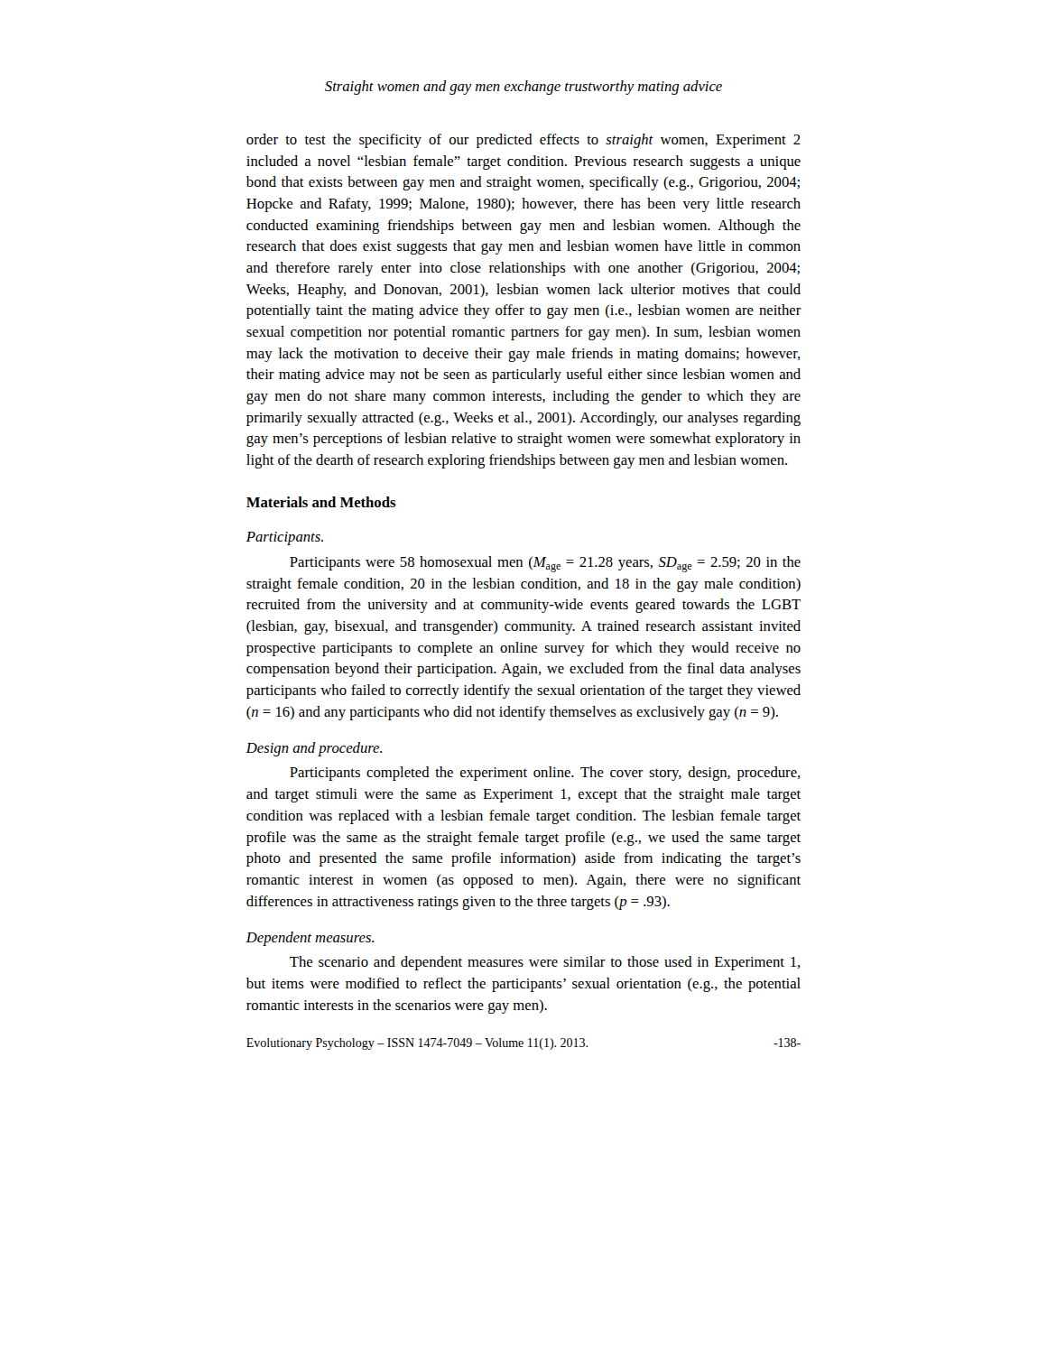Straight women and gay men exchange trustworthy mating advice
order to test the specificity of our predicted effects to straight women, Experiment 2 included a novel “lesbian female” target condition. Previous research suggests a unique bond that exists between gay men and straight women, specifically (e.g., Grigoriou, 2004; Hopcke and Rafaty, 1999; Malone, 1980); however, there has been very little research conducted examining friendships between gay men and lesbian women. Although the research that does exist suggests that gay men and lesbian women have little in common and therefore rarely enter into close relationships with one another (Grigoriou, 2004; Weeks, Heaphy, and Donovan, 2001), lesbian women lack ulterior motives that could potentially taint the mating advice they offer to gay men (i.e., lesbian women are neither sexual competition nor potential romantic partners for gay men). In sum, lesbian women may lack the motivation to deceive their gay male friends in mating domains; however, their mating advice may not be seen as particularly useful either since lesbian women and gay men do not share many common interests, including the gender to which they are primarily sexually attracted (e.g., Weeks et al., 2001). Accordingly, our analyses regarding gay men’s perceptions of lesbian relative to straight women were somewhat exploratory in light of the dearth of research exploring friendships between gay men and lesbian women.
Materials and Methods
Participants.
Participants were 58 homosexual men (Mage = 21.28 years, SDage = 2.59; 20 in the straight female condition, 20 in the lesbian condition, and 18 in the gay male condition) recruited from the university and at community-wide events geared towards the LGBT (lesbian, gay, bisexual, and transgender) community. A trained research assistant invited prospective participants to complete an online survey for which they would receive no compensation beyond their participation. Again, we excluded from the final data analyses participants who failed to correctly identify the sexual orientation of the target they viewed (n = 16) and any participants who did not identify themselves as exclusively gay (n = 9).
Design and procedure.
Participants completed the experiment online. The cover story, design, procedure, and target stimuli were the same as Experiment 1, except that the straight male target condition was replaced with a lesbian female target condition. The lesbian female target profile was the same as the straight female target profile (e.g., we used the same target photo and presented the same profile information) aside from indicating the target’s romantic interest in women (as opposed to men). Again, there were no significant differences in attractiveness ratings given to the three targets (p = .93).
Dependent measures.
The scenario and dependent measures were similar to those used in Experiment 1, but items were modified to reflect the participants’ sexual orientation (e.g., the potential romantic interests in the scenarios were gay men).
Evolutionary Psychology – ISSN 1474-7049 – Volume 11(1). 2013.
-138-